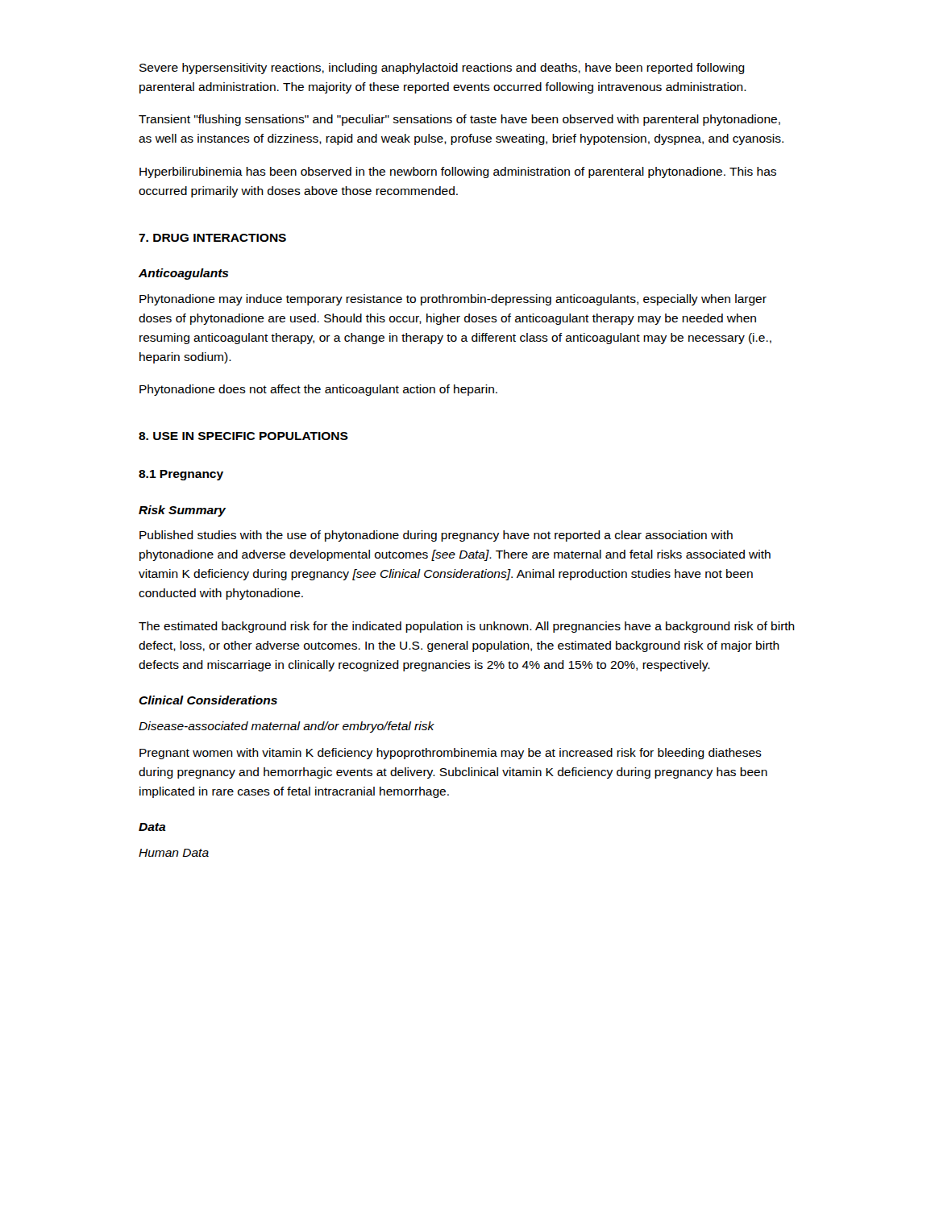Severe hypersensitivity reactions, including anaphylactoid reactions and deaths, have been reported following parenteral administration. The majority of these reported events occurred following intravenous administration.
Transient "flushing sensations" and "peculiar" sensations of taste have been observed with parenteral phytonadione, as well as instances of dizziness, rapid and weak pulse, profuse sweating, brief hypotension, dyspnea, and cyanosis.
Hyperbilirubinemia has been observed in the newborn following administration of parenteral phytonadione. This has occurred primarily with doses above those recommended.
7. DRUG INTERACTIONS
Anticoagulants
Phytonadione may induce temporary resistance to prothrombin-depressing anticoagulants, especially when larger doses of phytonadione are used. Should this occur, higher doses of anticoagulant therapy may be needed when resuming anticoagulant therapy, or a change in therapy to a different class of anticoagulant may be necessary (i.e., heparin sodium).
Phytonadione does not affect the anticoagulant action of heparin.
8. USE IN SPECIFIC POPULATIONS
8.1 Pregnancy
Risk Summary
Published studies with the use of phytonadione during pregnancy have not reported a clear association with phytonadione and adverse developmental outcomes [see Data]. There are maternal and fetal risks associated with vitamin K deficiency during pregnancy [see Clinical Considerations]. Animal reproduction studies have not been conducted with phytonadione.
The estimated background risk for the indicated population is unknown. All pregnancies have a background risk of birth defect, loss, or other adverse outcomes. In the U.S. general population, the estimated background risk of major birth defects and miscarriage in clinically recognized pregnancies is 2% to 4% and 15% to 20%, respectively.
Clinical Considerations
Disease-associated maternal and/or embryo/fetal risk
Pregnant women with vitamin K deficiency hypoprothrombinemia may be at increased risk for bleeding diatheses during pregnancy and hemorrhagic events at delivery. Subclinical vitamin K deficiency during pregnancy has been implicated in rare cases of fetal intracranial hemorrhage.
Data
Human Data